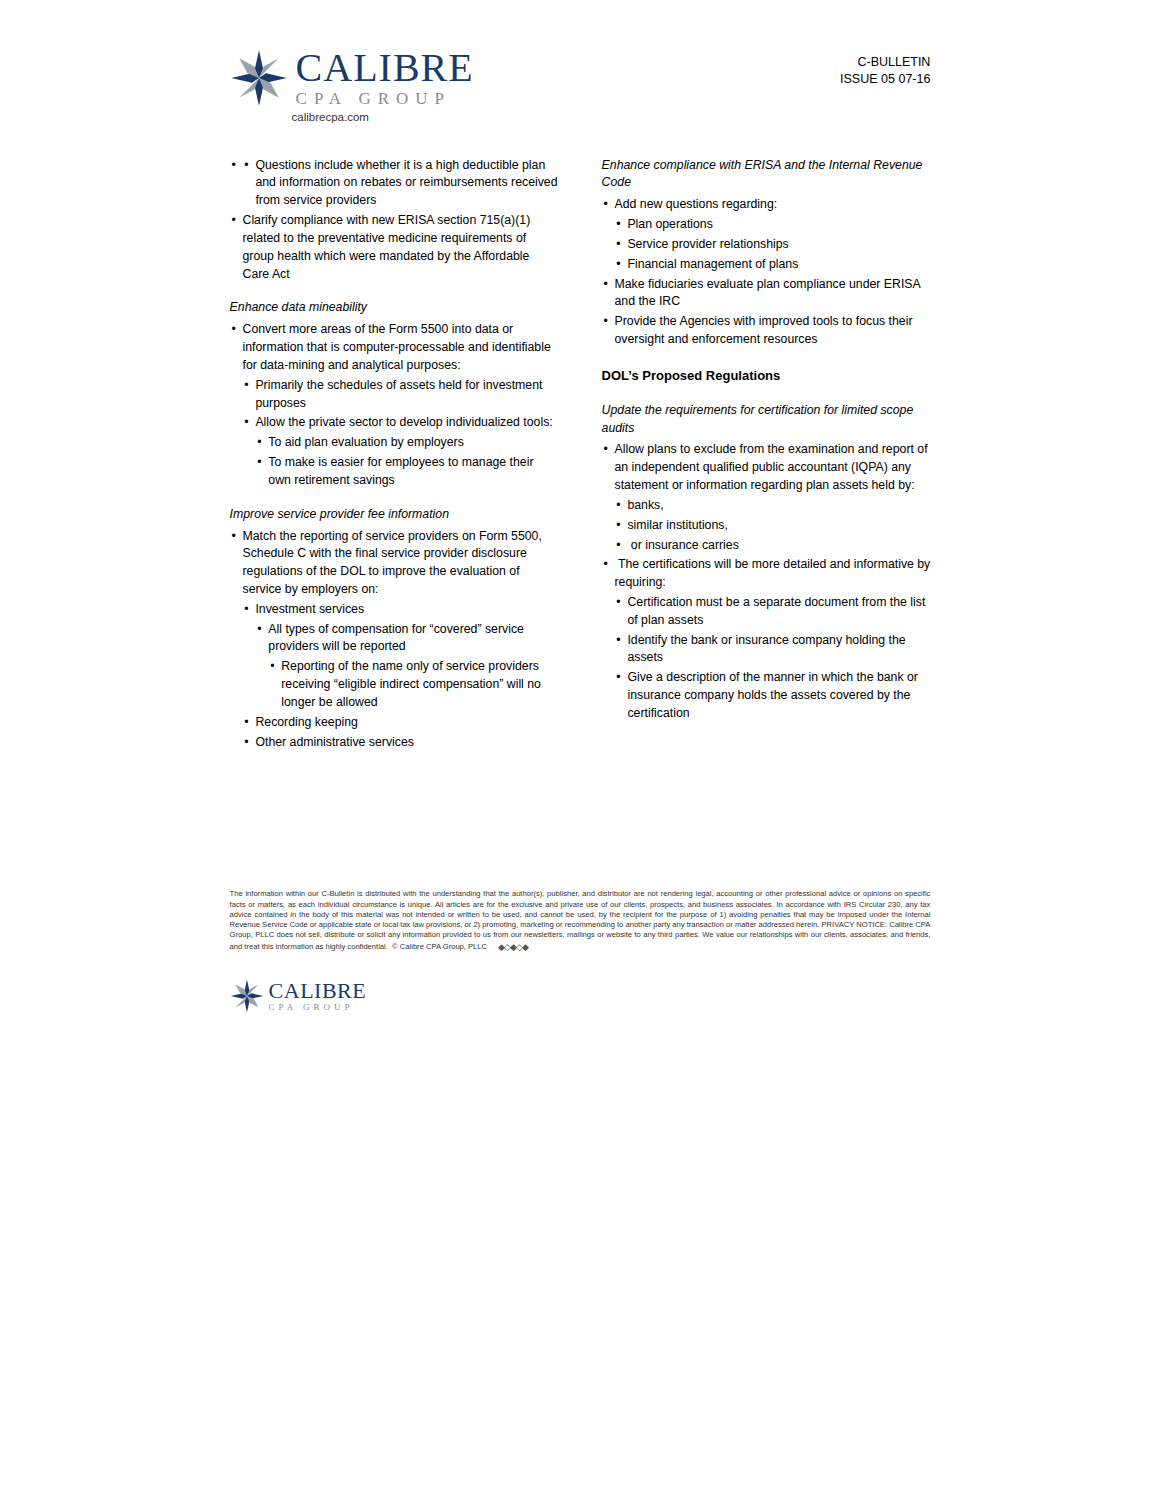CALIBRE
CPA GROUP
calibrecpa.com
C-BULLETIN
ISSUE 05 07-16
• Questions include whether it is a high deductible plan and information on rebates or reimbursements received from service providers
Clarify compliance with new ERISA section 715(a)(1) related to the preventative medicine requirements of group health which were mandated by the Affordable Care Act
Enhance data mineability
Convert more areas of the Form 5500 into data or information that is computer-processable and identifiable for data-mining and analytical purposes:
Primarily the schedules of assets held for investment purposes
Allow the private sector to develop individualized tools:
To aid plan evaluation by employers
To make is easier for employees to manage their own retirement savings
Improve service provider fee information
Match the reporting of service providers on Form 5500, Schedule C with the final service provider disclosure regulations of the DOL to improve the evaluation of service by employers on:
Investment services
All types of compensation for “covered” service providers will be reported
Reporting of the name only of service providers receiving “eligible indirect compensation” will no longer be allowed
Recording keeping
Other administrative services
Enhance compliance with ERISA and the Internal Revenue Code
Add new questions regarding:
Plan operations
Service provider relationships
Financial management of plans
Make fiduciaries evaluate plan compliance under ERISA and the IRC
Provide the Agencies with improved tools to focus their oversight and enforcement resources
DOL’s Proposed Regulations
Update the requirements for certification for limited scope audits
Allow plans to exclude from the examination and report of an independent qualified public accountant (IQPA) any statement or information regarding plan assets held by:
banks,
similar institutions,
or insurance carries
The certifications will be more detailed and informative by requiring:
Certification must be a separate document from the list of plan assets
Identify the bank or insurance company holding the assets
Give a description of the manner in which the bank or insurance company holds the assets covered by the certification
The information within our C-Bulletin is distributed with the understanding that the author(s), publisher, and distributor are not rendering legal, accounting or other professional advice or opinions on specific facts or matters, as each individual circumstance is unique. All articles are for the exclusive and private use of our clients, prospects, and business associates. In accordance with IRS Circular 230, any tax advice contained in the body of this material was not intended or written to be used, and cannot be used, by the recipient for the purpose of 1) avoiding penalties that may be imposed under the Internal Revenue Service Code or applicable state or local tax law provisions, or 2) promoting, marketing or recommending to another party any transaction or matter addressed herein. PRIVACY NOTICE: Calibre CPA Group, PLLC does not sell, distribute or solicit any information provided to us from our newsletters, mailings or website to any third parties. We value our relationships with our clients, associates, and friends, and treat this information as highly confidential. © Calibre CPA Group, PLLC ◆◇◆◇◆
CALIBRE
CPA GROUP